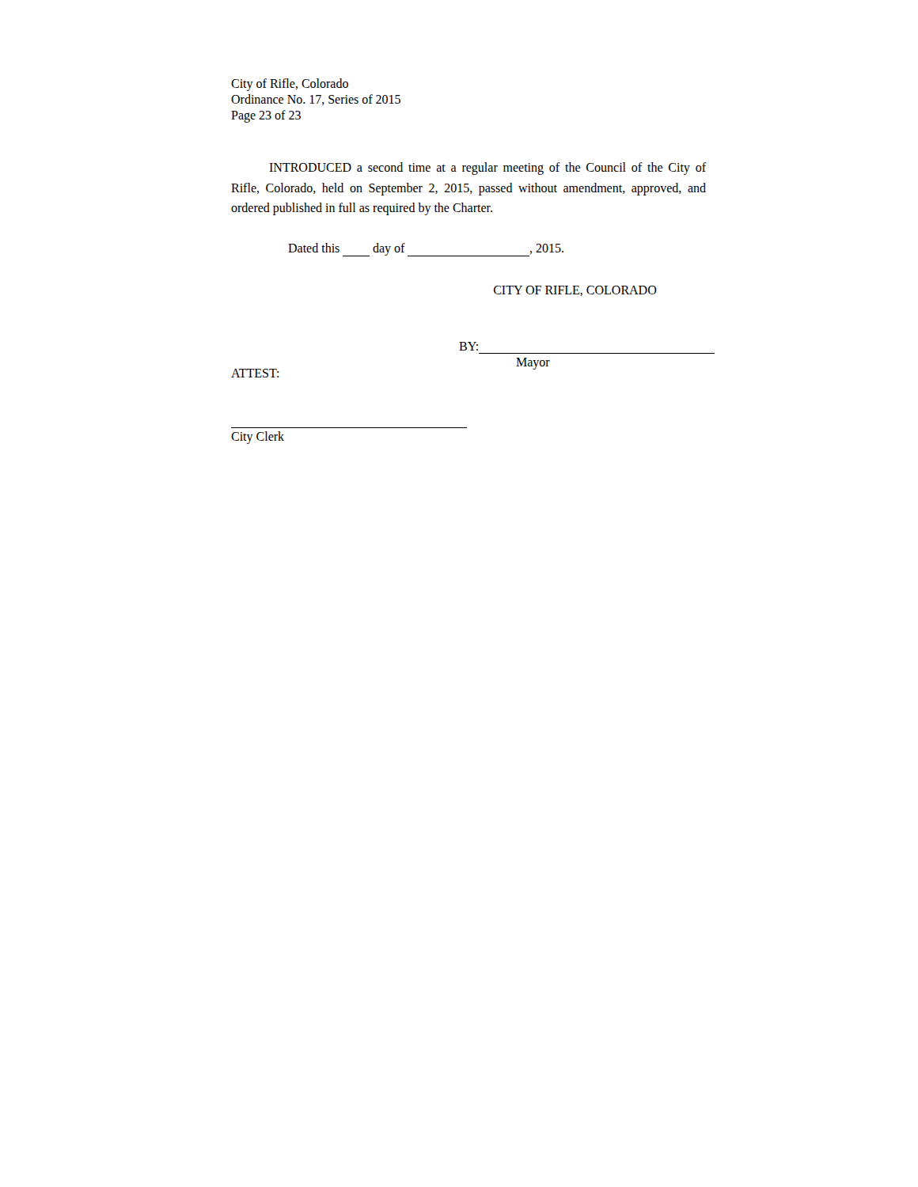City of Rifle, Colorado
Ordinance No. 17, Series of 2015
Page 23 of 23
INTRODUCED a second time at a regular meeting of the Council of the City of Rifle, Colorado, held on September 2, 2015, passed without amendment, approved, and ordered published in full as required by the Charter.
Dated this day of , 2015.
CITY OF RIFLE, COLORADO
BY:
Mayor
ATTEST:
City Clerk